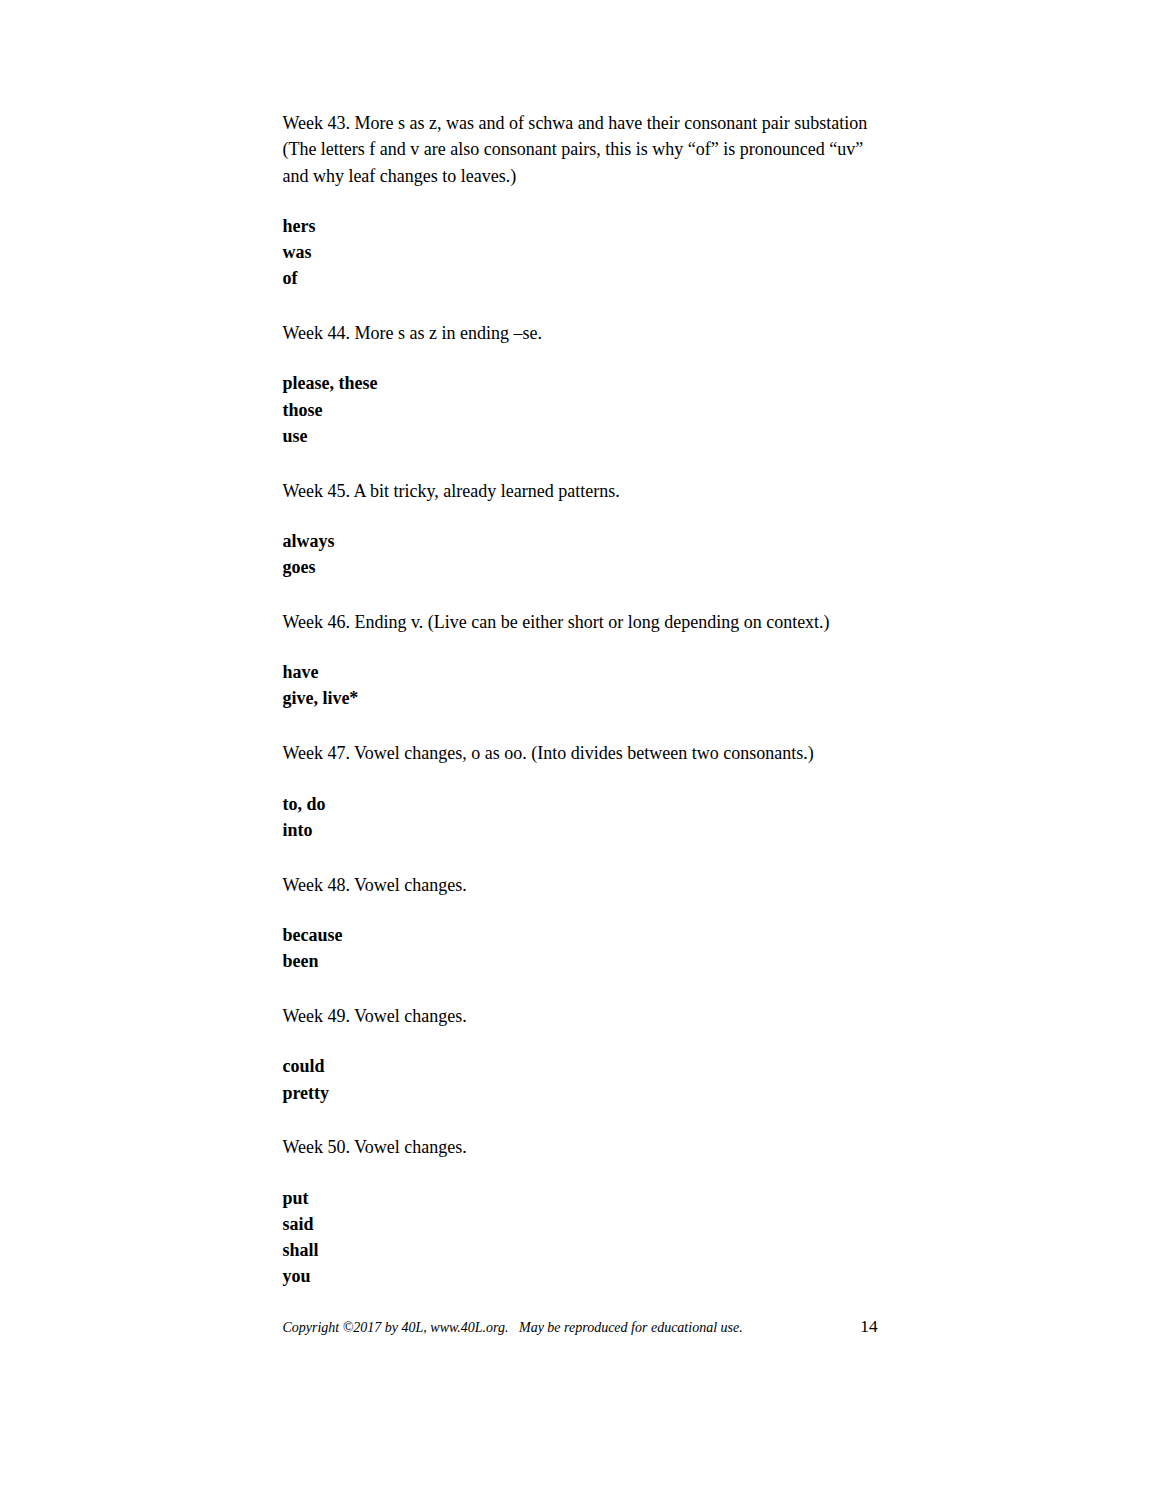Week 43. More s as z, was and of schwa and have their consonant pair substation (The letters f and v are also consonant pairs, this is why “of” is pronounced “uv” and why leaf changes to leaves.)
hers
was
of
Week 44. More s as z in ending –se.
please, these
those
use
Week 45. A bit tricky, already learned patterns.
always
goes
Week 46. Ending v. (Live can be either short or long depending on context.)
have
give, live*
Week 47. Vowel changes, o as oo. (Into divides between two consonants.)
to, do
into
Week 48. Vowel changes.
because
been
Week 49. Vowel changes.
could
pretty
Week 50. Vowel changes.
put
said
shall
you
Copyright ©2017 by 40L, www.40L.org. May be reproduced for educational use. 14